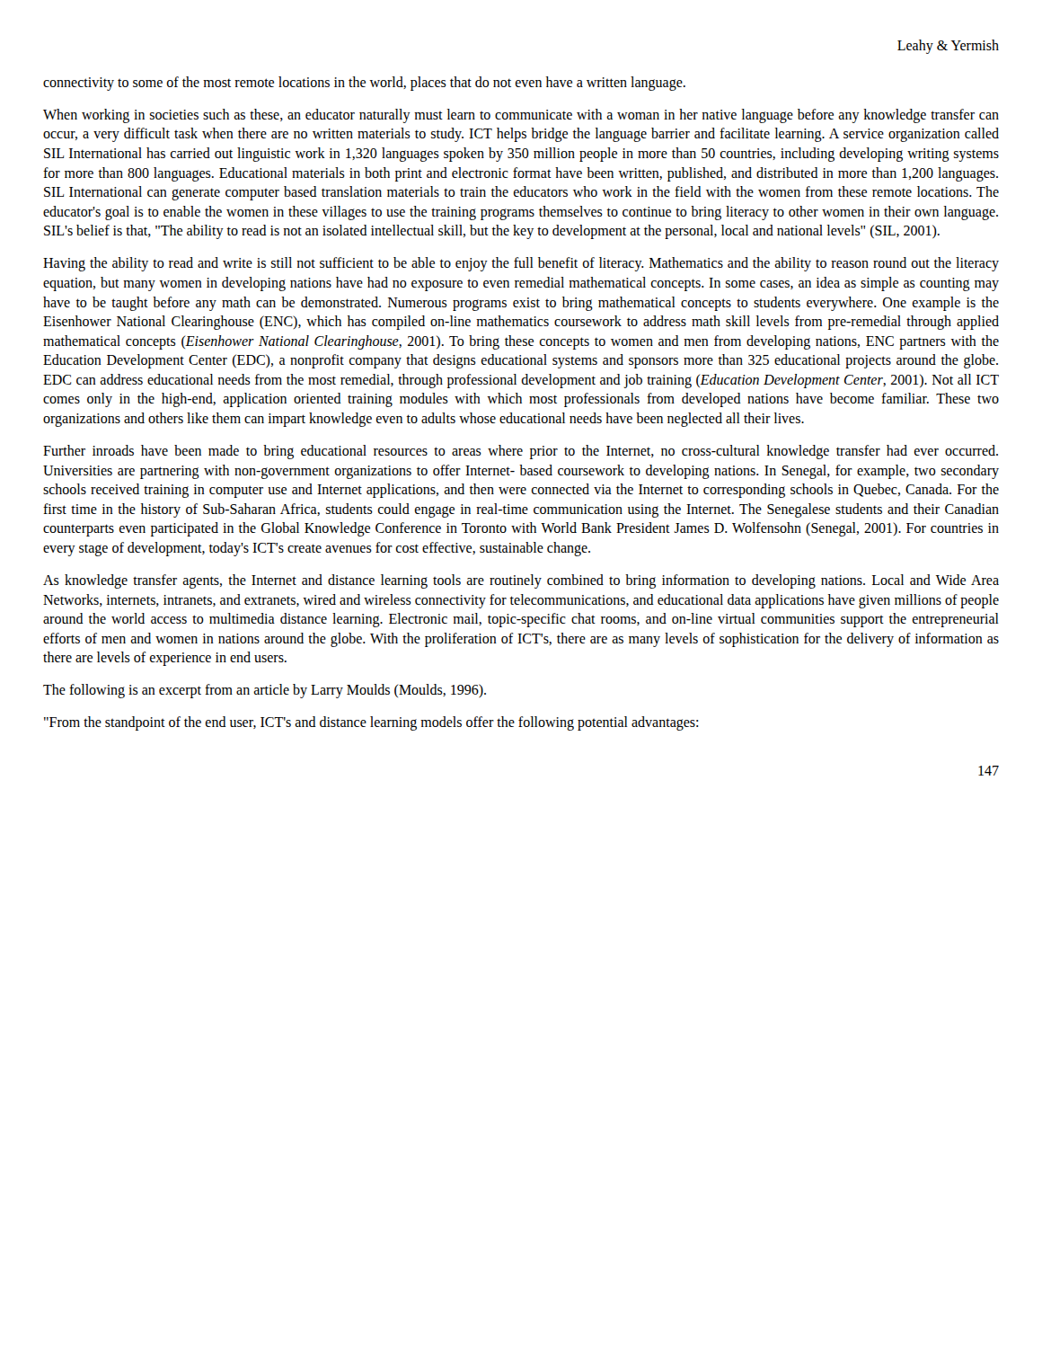Leahy & Yermish
connectivity to some of the most remote locations in the world, places that do not even have a written language.
When working in societies such as these, an educator naturally must learn to communicate with a woman in her native language before any knowledge transfer can occur, a very difficult task when there are no written materials to study. ICT helps bridge the language barrier and facilitate learning. A service organization called SIL International has carried out linguistic work in 1,320 languages spoken by 350 million people in more than 50 countries, including developing writing systems for more than 800 languages. Educational materials in both print and electronic format have been written, published, and distributed in more than 1,200 languages. SIL International can generate computer based translation materials to train the educators who work in the field with the women from these remote locations. The educator's goal is to enable the women in these villages to use the training programs themselves to continue to bring literacy to other women in their own language. SIL's belief is that, "The ability to read is not an isolated intellectual skill, but the key to development at the personal, local and national levels" (SIL, 2001).
Having the ability to read and write is still not sufficient to be able to enjoy the full benefit of literacy. Mathematics and the ability to reason round out the literacy equation, but many women in developing nations have had no exposure to even remedial mathematical concepts. In some cases, an idea as simple as counting may have to be taught before any math can be demonstrated. Numerous programs exist to bring mathematical concepts to students everywhere. One example is the Eisenhower National Clearinghouse (ENC), which has compiled on-line mathematics coursework to address math skill levels from pre-remedial through applied mathematical concepts (Eisenhower National Clearinghouse, 2001). To bring these concepts to women and men from developing nations, ENC partners with the Education Development Center (EDC), a nonprofit company that designs educational systems and sponsors more than 325 educational projects around the globe. EDC can address educational needs from the most remedial, through professional development and job training (Education Development Center, 2001). Not all ICT comes only in the high-end, application oriented training modules with which most professionals from developed nations have become familiar. These two organizations and others like them can impart knowledge even to adults whose educational needs have been neglected all their lives.
Further inroads have been made to bring educational resources to areas where prior to the Internet, no cross-cultural knowledge transfer had ever occurred. Universities are partnering with non-government organizations to offer Internet- based coursework to developing nations. In Senegal, for example, two secondary schools received training in computer use and Internet applications, and then were connected via the Internet to corresponding schools in Quebec, Canada. For the first time in the history of Sub-Saharan Africa, students could engage in real-time communication using the Internet. The Senegalese students and their Canadian counterparts even participated in the Global Knowledge Conference in Toronto with World Bank President James D. Wolfensohn (Senegal, 2001). For countries in every stage of development, today's ICT's create avenues for cost effective, sustainable change.
As knowledge transfer agents, the Internet and distance learning tools are routinely combined to bring information to developing nations. Local and Wide Area Networks, internets, intranets, and extranets, wired and wireless connectivity for telecommunications, and educational data applications have given millions of people around the world access to multimedia distance learning. Electronic mail, topic-specific chat rooms, and on-line virtual communities support the entrepreneurial efforts of men and women in nations around the globe. With the proliferation of ICT's, there are as many levels of sophistication for the delivery of information as there are levels of experience in end users.
The following is an excerpt from an article by Larry Moulds (Moulds, 1996).
"From the standpoint of the end user, ICT's and distance learning models offer the following potential advantages:
147